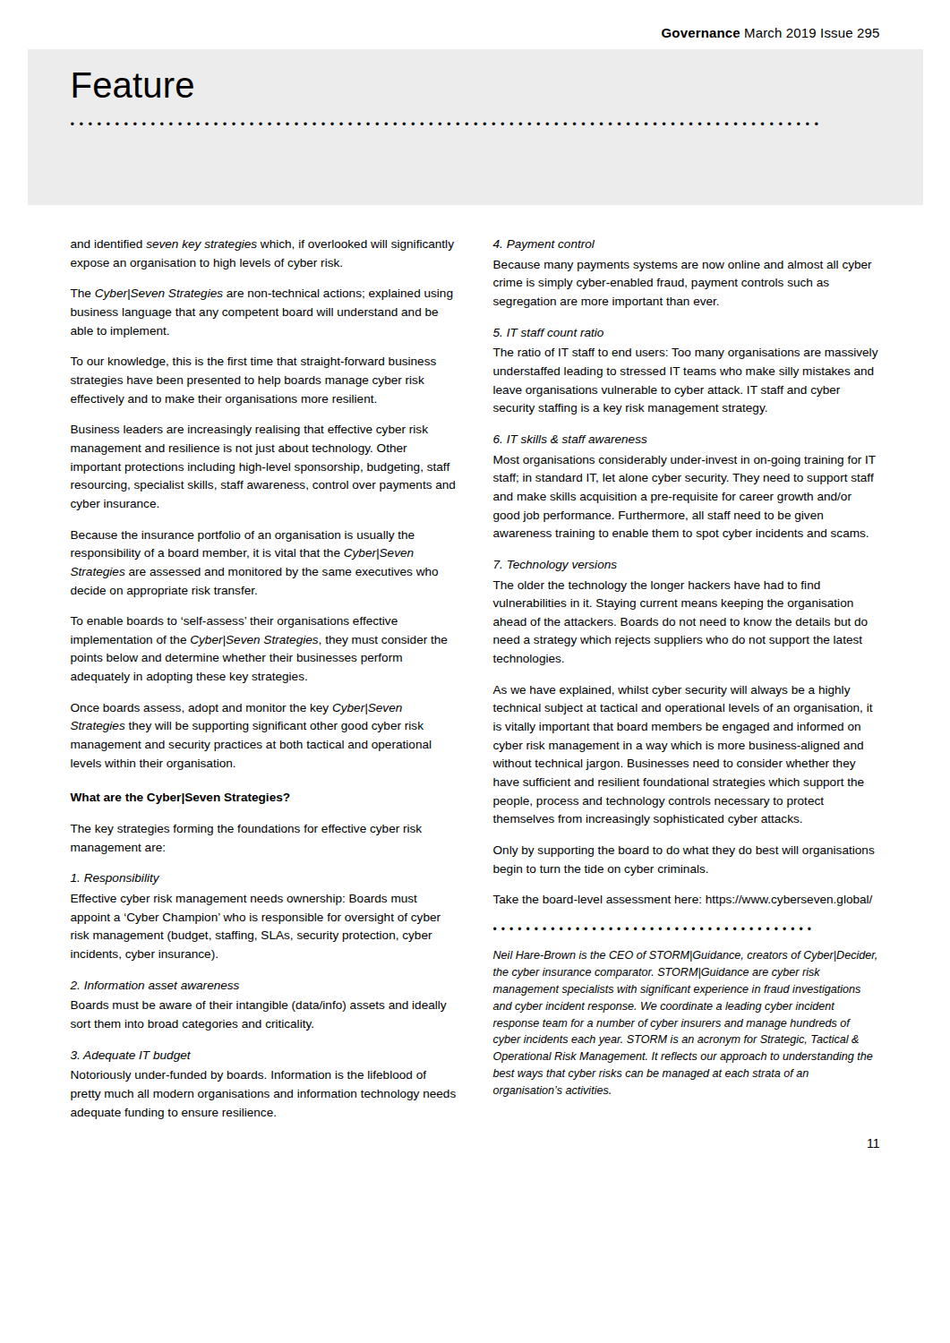Governance March 2019 Issue 295
Feature
••••••••••••••••••••••••••••••••••••••••••••••••••••••••••••••••••••••••••••••••••••
and identified seven key strategies which, if overlooked will significantly expose an organisation to high levels of cyber risk.
The Cyber|Seven Strategies are non-technical actions; explained using business language that any competent board will understand and be able to implement.
To our knowledge, this is the first time that straight-forward business strategies have been presented to help boards manage cyber risk effectively and to make their organisations more resilient.
Business leaders are increasingly realising that effective cyber risk management and resilience is not just about technology. Other important protections including high-level sponsorship, budgeting, staff resourcing, specialist skills, staff awareness, control over payments and cyber insurance.
Because the insurance portfolio of an organisation is usually the responsibility of a board member, it is vital that the Cyber|Seven Strategies are assessed and monitored by the same executives who decide on appropriate risk transfer.
To enable boards to ‘self-assess’ their organisations effective implementation of the Cyber|Seven Strategies, they must consider the points below and determine whether their businesses perform adequately in adopting these key strategies.
Once boards assess, adopt and monitor the key Cyber|Seven Strategies they will be supporting significant other good cyber risk management and security practices at both tactical and operational levels within their organisation.
What are the Cyber|Seven Strategies?
The key strategies forming the foundations for effective cyber risk management are:
1. Responsibility
Effective cyber risk management needs ownership: Boards must appoint a ‘Cyber Champion’ who is responsible for oversight of cyber risk management (budget, staffing, SLAs, security protection, cyber incidents, cyber insurance).
2. Information asset awareness
Boards must be aware of their intangible (data/info) assets and ideally sort them into broad categories and criticality.
3. Adequate IT budget
Notoriously under-funded by boards. Information is the lifeblood of pretty much all modern organisations and information technology needs adequate funding to ensure resilience.
4. Payment control
Because many payments systems are now online and almost all cyber crime is simply cyber-enabled fraud, payment controls such as segregation are more important than ever.
5. IT staff count ratio
The ratio of IT staff to end users: Too many organisations are massively understaffed leading to stressed IT teams who make silly mistakes and leave organisations vulnerable to cyber attack. IT staff and cyber security staffing is a key risk management strategy.
6. IT skills & staff awareness
Most organisations considerably under-invest in on-going training for IT staff; in standard IT, let alone cyber security. They need to support staff and make skills acquisition a pre-requisite for career growth and/or good job performance. Furthermore, all staff need to be given awareness training to enable them to spot cyber incidents and scams.
7. Technology versions
The older the technology the longer hackers have had to find vulnerabilities in it. Staying current means keeping the organisation ahead of the attackers. Boards do not need to know the details but do need a strategy which rejects suppliers who do not support the latest technologies.
As we have explained, whilst cyber security will always be a highly technical subject at tactical and operational levels of an organisation, it is vitally important that board members be engaged and informed on cyber risk management in a way which is more business-aligned and without technical jargon. Businesses need to consider whether they have sufficient and resilient foundational strategies which support the people, process and technology controls necessary to protect themselves from increasingly sophisticated cyber attacks.
Only by supporting the board to do what they do best will organisations begin to turn the tide on cyber criminals.
Take the board-level assessment here: https://www.cyberseven.global/
•••••••••••••••••••••••••••••••••••••••
Neil Hare-Brown is the CEO of STORM|Guidance, creators of Cyber|Decider, the cyber insurance comparator. STORM|Guidance are cyber risk management specialists with significant experience in fraud investigations and cyber incident response. We coordinate a leading cyber incident response team for a number of cyber insurers and manage hundreds of cyber incidents each year. STORM is an acronym for Strategic, Tactical & Operational Risk Management. It reflects our approach to understanding the best ways that cyber risks can be managed at each strata of an organisation’s activities.
11